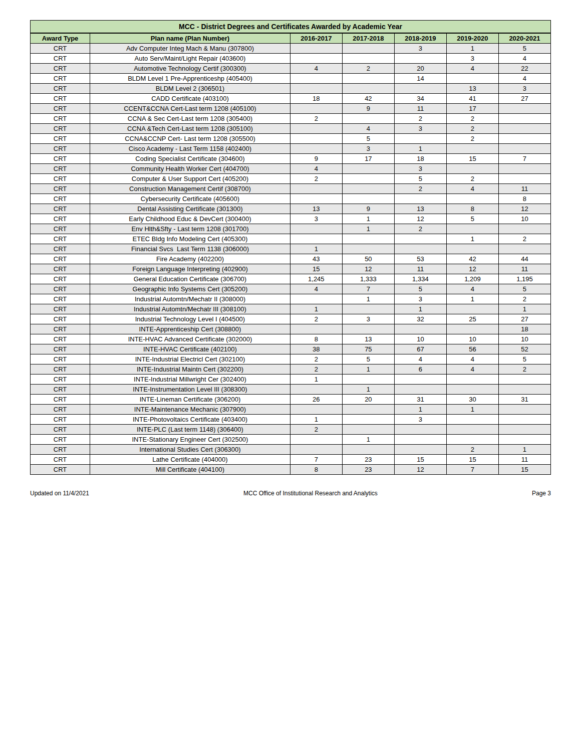MCC - District Degrees and Certificates Awarded by Academic Year
| Award Type | Plan name (Plan Number) | 2016-2017 | 2017-2018 | 2018-2019 | 2019-2020 | 2020-2021 |
| --- | --- | --- | --- | --- | --- | --- |
| CRT | Adv Computer Integ Mach & Manu (307800) | | | 3 | 1 | 5 |
| CRT | Auto Serv/Maint/Light Repair (403600) | | | | 3 | 4 |
| CRT | Automotive Technology Certif (300300) | 4 | 2 | 20 | 4 | 22 |
| CRT | BLDM Level 1 Pre-Apprenticeshp (405400) | | | 14 | | 4 |
| CRT | BLDM Level 2 (306501) | | | | 13 | 3 |
| CRT | CADD Certificate (403100) | 18 | 42 | 34 | 41 | 27 |
| CRT | CCENT&CCNA Cert-Last term 1208 (405100) | | 9 | 11 | 17 | |
| CRT | CCNA & Sec Cert-Last term 1208 (305400) | 2 | | 2 | 2 | |
| CRT | CCNA &Tech Cert-Last term 1208 (305100) | | 4 | 3 | 2 | |
| CRT | CCNA&CCNP Cert- Last term 1208 (305500) | | 5 | | 2 | |
| CRT | Cisco Academy - Last Term 1158 (402400) | | 3 | 1 | | |
| CRT | Coding Specialist Certificate (304600) | 9 | 17 | 18 | 15 | 7 |
| CRT | Community Health Worker Cert (404700) | 4 | | 3 | | |
| CRT | Computer & User Support Cert (405200) | 2 | | 5 | 2 | |
| CRT | Construction Management Certif (308700) | | | 2 | 4 | 11 |
| CRT | Cybersecurity Certificate (405600) | | | | | 8 |
| CRT | Dental Assisting Certificate (301300) | 13 | 9 | 13 | 8 | 12 |
| CRT | Early Childhood Educ & DevCert (300400) | 3 | 1 | 12 | 5 | 10 |
| CRT | Env Hlth&Sfty - Last term 1208 (301700) | | 1 | 2 | | |
| CRT | ETEC Bldg Info Modeling Cert (405300) | | | | 1 | 2 |
| CRT | Financial Svcs Last Term 1138 (306000) | 1 | | | | |
| CRT | Fire Academy (402200) | 43 | 50 | 53 | 42 | 44 |
| CRT | Foreign Language Interpreting (402900) | 15 | 12 | 11 | 12 | 11 |
| CRT | General Education Certificate (306700) | 1,245 | 1,333 | 1,334 | 1,209 | 1,195 |
| CRT | Geographic Info Systems Cert (305200) | 4 | 7 | 5 | 4 | 5 |
| CRT | Industrial Automtn/Mechatr II (308000) | | 1 | 3 | 1 | 2 |
| CRT | Industrial Automtn/Mechatr III (308100) | 1 | | 1 | | 1 |
| CRT | Industrial Technology Level I (404500) | 2 | 3 | 32 | 25 | 27 |
| CRT | INTE-Apprenticeship Cert (308800) | | | | | 18 |
| CRT | INTE-HVAC Advanced Certificate (302000) | 8 | 13 | 10 | 10 | 10 |
| CRT | INTE-HVAC Certificate (402100) | 38 | 75 | 67 | 56 | 52 |
| CRT | INTE-Industrial Electricl Cert (302100) | 2 | 5 | 4 | 4 | 5 |
| CRT | INTE-Industrial Maintn Cert (302200) | 2 | 1 | 6 | 4 | 2 |
| CRT | INTE-Industrial Millwright Cer (302400) | 1 | | | | |
| CRT | INTE-Instrumentation Level III (308300) | | 1 | | | |
| CRT | INTE-Lineman Certificate (306200) | 26 | 20 | 31 | 30 | 31 |
| CRT | INTE-Maintenance Mechanic (307900) | | | 1 | 1 | |
| CRT | INTE-Photovoltaics Certificate (403400) | 1 | | 3 | | |
| CRT | INTE-PLC (Last term 1148) (306400) | 2 | | | | |
| CRT | INTE-Stationary Engineer Cert (302500) | | 1 | | | |
| CRT | International Studies Cert (306300) | | | | 2 | 1 |
| CRT | Lathe Certificate (404000) | 7 | 23 | 15 | 15 | 11 |
| CRT | Mill Certificate (404100) | 8 | 23 | 12 | 7 | 15 |
Updated on 11/4/2021 MCC Office of Institutional Research and Analytics Page 3